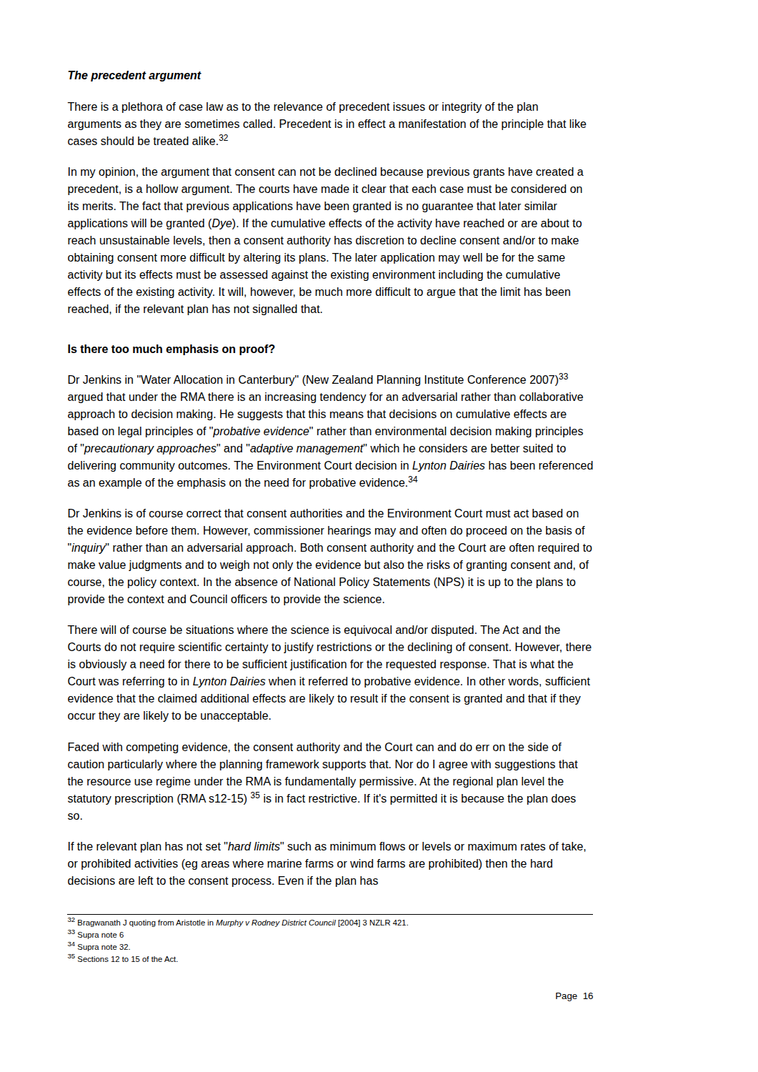The precedent argument
There is a plethora of case law as to the relevance of precedent issues or integrity of the plan arguments as they are sometimes called. Precedent is in effect a manifestation of the principle that like cases should be treated alike.32
In my opinion, the argument that consent can not be declined because previous grants have created a precedent, is a hollow argument. The courts have made it clear that each case must be considered on its merits. The fact that previous applications have been granted is no guarantee that later similar applications will be granted (Dye). If the cumulative effects of the activity have reached or are about to reach unsustainable levels, then a consent authority has discretion to decline consent and/or to make obtaining consent more difficult by altering its plans. The later application may well be for the same activity but its effects must be assessed against the existing environment including the cumulative effects of the existing activity. It will, however, be much more difficult to argue that the limit has been reached, if the relevant plan has not signalled that.
Is there too much emphasis on proof?
Dr Jenkins in "Water Allocation in Canterbury" (New Zealand Planning Institute Conference 2007)33 argued that under the RMA there is an increasing tendency for an adversarial rather than collaborative approach to decision making. He suggests that this means that decisions on cumulative effects are based on legal principles of "probative evidence" rather than environmental decision making principles of "precautionary approaches" and "adaptive management" which he considers are better suited to delivering community outcomes. The Environment Court decision in Lynton Dairies has been referenced as an example of the emphasis on the need for probative evidence.34
Dr Jenkins is of course correct that consent authorities and the Environment Court must act based on the evidence before them. However, commissioner hearings may and often do proceed on the basis of "inquiry" rather than an adversarial approach. Both consent authority and the Court are often required to make value judgments and to weigh not only the evidence but also the risks of granting consent and, of course, the policy context. In the absence of National Policy Statements (NPS) it is up to the plans to provide the context and Council officers to provide the science.
There will of course be situations where the science is equivocal and/or disputed. The Act and the Courts do not require scientific certainty to justify restrictions or the declining of consent. However, there is obviously a need for there to be sufficient justification for the requested response. That is what the Court was referring to in Lynton Dairies when it referred to probative evidence. In other words, sufficient evidence that the claimed additional effects are likely to result if the consent is granted and that if they occur they are likely to be unacceptable.
Faced with competing evidence, the consent authority and the Court can and do err on the side of caution particularly where the planning framework supports that. Nor do I agree with suggestions that the resource use regime under the RMA is fundamentally permissive. At the regional plan level the statutory prescription (RMA s12-15) 35 is in fact restrictive. If it's permitted it is because the plan does so.
If the relevant plan has not set "hard limits" such as minimum flows or levels or maximum rates of take, or prohibited activities (eg areas where marine farms or wind farms are prohibited) then the hard decisions are left to the consent process. Even if the plan has
32 Bragwanath J quoting from Aristotle in Murphy v Rodney District Council [2004] 3 NZLR 421.
33 Supra note 6
34 Supra note 32.
35 Sections 12 to 15 of the Act.
Page 16